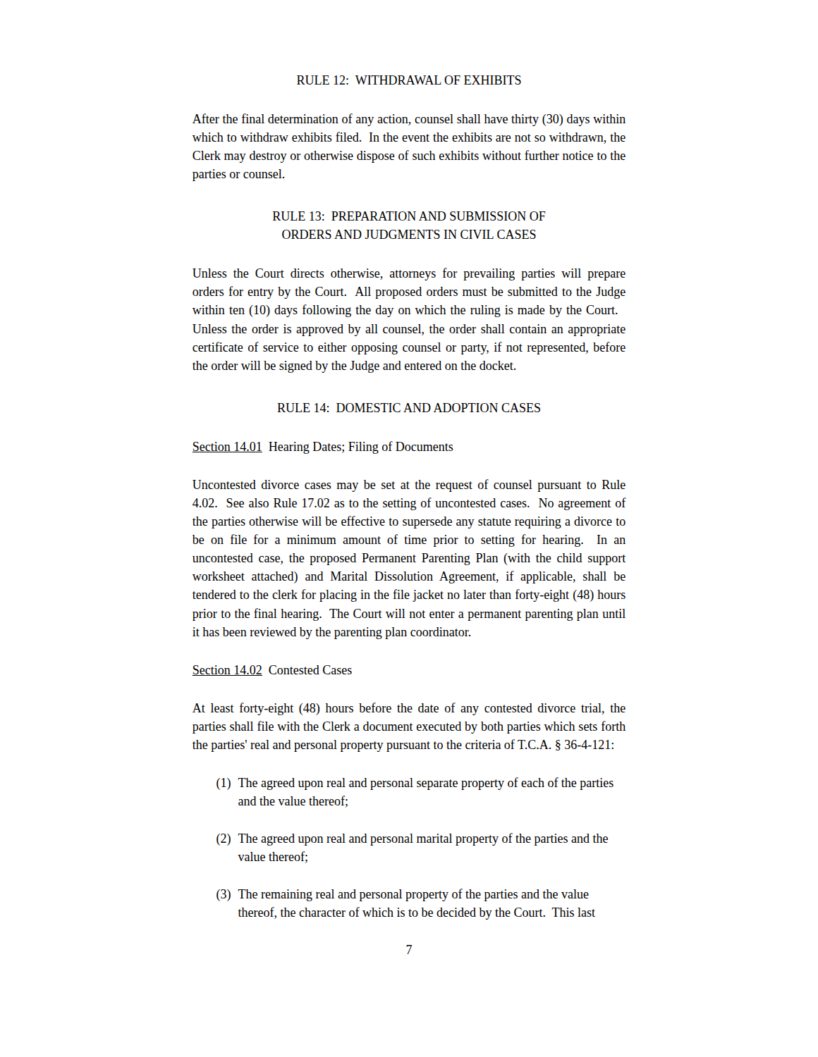RULE 12: WITHDRAWAL OF EXHIBITS
After the final determination of any action, counsel shall have thirty (30) days within which to withdraw exhibits filed. In the event the exhibits are not so withdrawn, the Clerk may destroy or otherwise dispose of such exhibits without further notice to the parties or counsel.
RULE 13: PREPARATION AND SUBMISSION OF
ORDERS AND JUDGMENTS IN CIVIL CASES
Unless the Court directs otherwise, attorneys for prevailing parties will prepare orders for entry by the Court. All proposed orders must be submitted to the Judge within ten (10) days following the day on which the ruling is made by the Court. Unless the order is approved by all counsel, the order shall contain an appropriate certificate of service to either opposing counsel or party, if not represented, before the order will be signed by the Judge and entered on the docket.
RULE 14: DOMESTIC AND ADOPTION CASES
Section 14.01 Hearing Dates; Filing of Documents
Uncontested divorce cases may be set at the request of counsel pursuant to Rule 4.02. See also Rule 17.02 as to the setting of uncontested cases. No agreement of the parties otherwise will be effective to supersede any statute requiring a divorce to be on file for a minimum amount of time prior to setting for hearing. In an uncontested case, the proposed Permanent Parenting Plan (with the child support worksheet attached) and Marital Dissolution Agreement, if applicable, shall be tendered to the clerk for placing in the file jacket no later than forty-eight (48) hours prior to the final hearing. The Court will not enter a permanent parenting plan until it has been reviewed by the parenting plan coordinator.
Section 14.02 Contested Cases
At least forty-eight (48) hours before the date of any contested divorce trial, the parties shall file with the Clerk a document executed by both parties which sets forth the parties' real and personal property pursuant to the criteria of T.C.A. § 36-4-121:
(1) The agreed upon real and personal separate property of each of the partiesand the value thereof;
(2) The agreed upon real and personal marital property of the parties and thevalue thereof;
(3) The remaining real and personal property of the parties and the valuethereof, the character of which is to be decided by the Court. This last
7